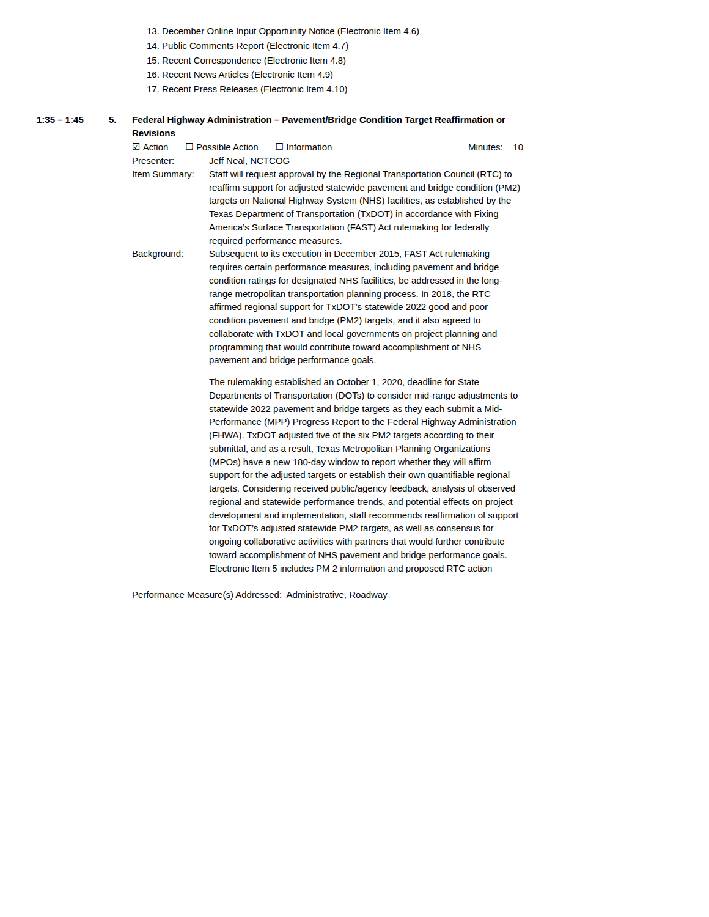13. December Online Input Opportunity Notice (Electronic Item 4.6)
14. Public Comments Report (Electronic Item 4.7)
15. Recent Correspondence (Electronic Item 4.8)
16. Recent News Articles (Electronic Item 4.9)
17. Recent Press Releases (Electronic Item 4.10)
1:35 – 1:45
5.
Federal Highway Administration – Pavement/Bridge Condition Target Reaffirmation or Revisions
☑ Action ☐ Possible Action ☐ Information Minutes: 10
Presenter:
Jeff Neal, NCTCOG
Item Summary:
Staff will request approval by the Regional Transportation Council (RTC) to reaffirm support for adjusted statewide pavement and bridge condition (PM2) targets on National Highway System (NHS) facilities, as established by the Texas Department of Transportation (TxDOT) in accordance with Fixing America’s Surface Transportation (FAST) Act rulemaking for federally required performance measures.
Background:
Subsequent to its execution in December 2015, FAST Act rulemaking requires certain performance measures, including pavement and bridge condition ratings for designated NHS facilities, be addressed in the long-range metropolitan transportation planning process. In 2018, the RTC affirmed regional support for TxDOT’s statewide 2022 good and poor condition pavement and bridge (PM2) targets, and it also agreed to collaborate with TxDOT and local governments on project planning and programming that would contribute toward accomplishment of NHS pavement and bridge performance goals.
The rulemaking established an October 1, 2020, deadline for State Departments of Transportation (DOTs) to consider mid-range adjustments to statewide 2022 pavement and bridge targets as they each submit a Mid-Performance (MPP) Progress Report to the Federal Highway Administration (FHWA). TxDOT adjusted five of the six PM2 targets according to their submittal, and as a result, Texas Metropolitan Planning Organizations (MPOs) have a new 180-day window to report whether they will affirm support for the adjusted targets or establish their own quantifiable regional targets. Considering received public/agency feedback, analysis of observed regional and statewide performance trends, and potential effects on project development and implementation, staff recommends reaffirmation of support for TxDOT’s adjusted statewide PM2 targets, as well as consensus for ongoing collaborative activities with partners that would further contribute toward accomplishment of NHS pavement and bridge performance goals. Electronic Item 5 includes PM 2 information and proposed RTC action
Performance Measure(s) Addressed: Administrative, Roadway